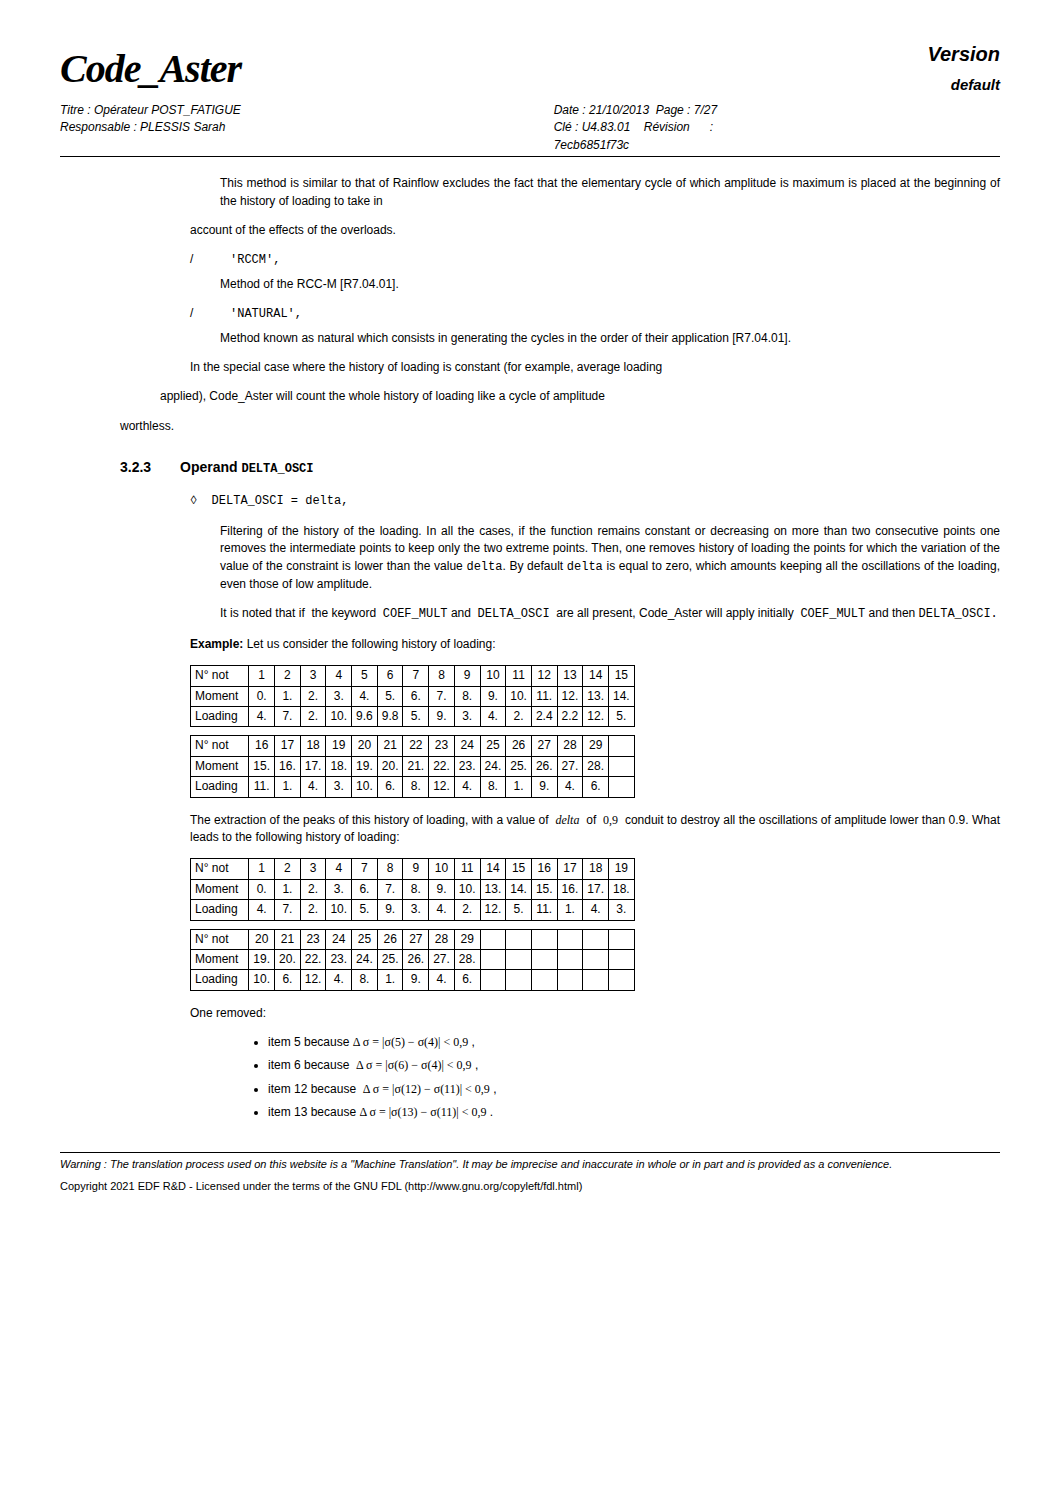Code_Aster
Version
default
| Titre : Opérateur POST_FATIGUE | Date : 21/10/2013 Page : 7/27 |
| Responsable : PLESSIS Sarah | Clé : U4.83.01 Révision : |
| | 7ecb6851f73c |
This method is similar to that of Rainflow excludes the fact that the elementary cycle of which amplitude is maximum is placed at the beginning of the history of loading to take in
account of the effects of the overloads.
/'RCCM',
Method of the RCC-M [R7.04.01].
/'NATURAL',
Method known as natural which consists in generating the cycles in the order of their application [R7.04.01].
In the special case where the history of loading is constant (for example, average loading
applied), Code_Aster will count the whole history of loading like a cycle of amplitude
worthless.
3.2.3 Operand DELTA_OSCI
◊ DELTA_OSCI = delta,
Filtering of the history of the loading. In all the cases, if the function remains constant or decreasing on more than two consecutive points one removes the intermediate points to keep only the two extreme points. Then, one removes history of loading the points for which the variation of the value of the constraint is lower than the value delta. By default delta is equal to zero, which amounts keeping all the oscillations of the loading, even those of low amplitude.
It is noted that if the keyword COEF_MULT and DELTA_OSCI are all present, Code_Aster will apply initially COEF_MULT and then DELTA_OSCI.
Example: Let us consider the following history of loading:
| N° not | 1 | 2 | 3 | 4 | 5 | 6 | 7 | 8 | 9 | 10 | 11 | 12 | 13 | 14 | 15 |
| Moment | 0. | 1. | 2. | 3. | 4. | 5. | 6. | 7. | 8. | 9. | 10. | 11. | 12. | 13. | 14. |
| Loading | 4. | 7. | 2. | 10. | 9.6 | 9.8 | 5. | 9. | 3. | 4. | 2. | 2.4 | 2.2 | 12. | 5. |
| N° not | 16 | 17 | 18 | 19 | 20 | 21 | 22 | 23 | 24 | 25 | 26 | 27 | 28 | 29 | |
| Moment | 15. | 16. | 17. | 18. | 19. | 20. | 21. | 22. | 23. | 24. | 25. | 26. | 27. | 28. | |
| Loading | 11. | 1. | 4. | 3. | 10. | 6. | 8. | 12. | 4. | 8. | 1. | 9. | 4. | 6. | |
The extraction of the peaks of this history of loading, with a value of delta of 0,9 conduit to destroy all the oscillations of amplitude lower than 0.9. What leads to the following history of loading:
| N° not | 1 | 2 | 3 | 4 | 7 | 8 | 9 | 10 | 11 | 14 | 15 | 16 | 17 | 18 | 19 |
| Moment | 0. | 1. | 2. | 3. | 6. | 7. | 8. | 9. | 10. | 13. | 14. | 15. | 16. | 17. | 18. |
| Loading | 4. | 7. | 2. | 10. | 5. | 9. | 3. | 4. | 2. | 12. | 5. | 11. | 1. | 4. | 3. |
| N° not | 20 | 21 | 23 | 24 | 25 | 26 | 27 | 28 | 29 | | | | | | |
| Moment | 19. | 20. | 22. | 23. | 24. | 25. | 26. | 27. | 28. | | | | | | |
| Loading | 10. | 6. | 12. | 4. | 8. | 1. | 9. | 4. | 6. | | | | | | |
One removed:
item 5 because Δ σ = |σ(5) − σ(4)| < 0,9 ,
item 6 because Δ σ = |σ(6) − σ(4)| < 0,9 ,
item 12 because Δ σ = |σ(12) − σ(11)| < 0,9 ,
item 13 because Δ σ = |σ(13) − σ(11)| < 0,9 .
Warning : The translation process used on this website is a "Machine Translation". It may be imprecise and inaccurate in whole or in part and is provided as a convenience.
Copyright 2021 EDF R&D - Licensed under the terms of the GNU FDL (http://www.gnu.org/copyleft/fdl.html)